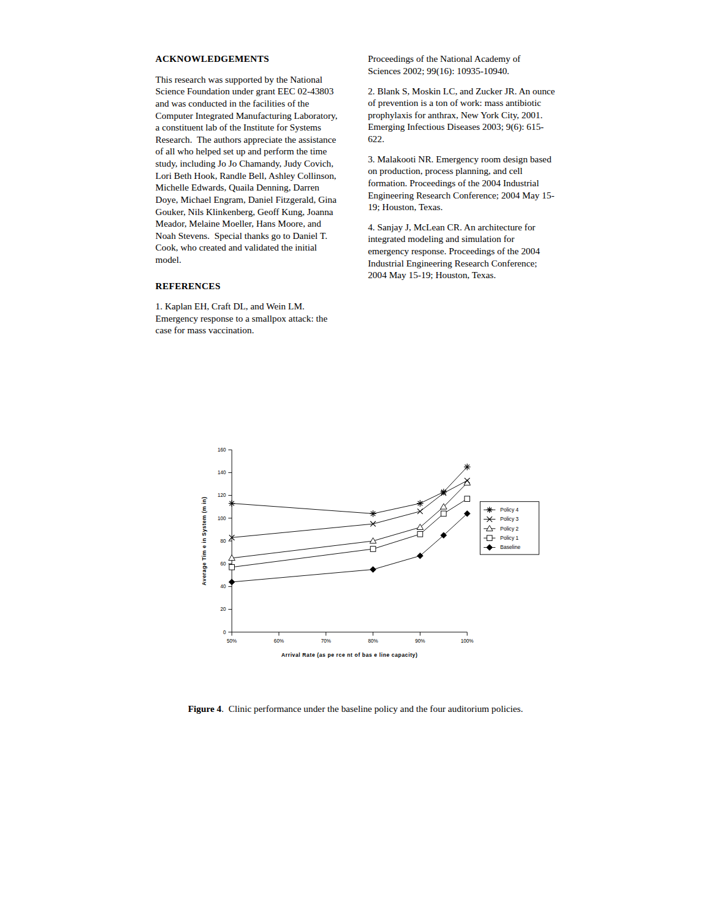ACKNOWLEDGEMENTS
This research was supported by the National Science Foundation under grant EEC 02-43803 and was conducted in the facilities of the Computer Integrated Manufacturing Laboratory, a constituent lab of the Institute for Systems Research. The authors appreciate the assistance of all who helped set up and perform the time study, including Jo Jo Chamandy, Judy Covich, Lori Beth Hook, Randle Bell, Ashley Collinson, Michelle Edwards, Quaila Denning, Darren Doye, Michael Engram, Daniel Fitzgerald, Gina Gouker, Nils Klinkenberg, Geoff Kung, Joanna Meador, Melaine Moeller, Hans Moore, and Noah Stevens. Special thanks go to Daniel T. Cook, who created and validated the initial model.
REFERENCES
1. Kaplan EH, Craft DL, and Wein LM. Emergency response to a smallpox attack: the case for mass vaccination.
Proceedings of the National Academy of Sciences 2002; 99(16): 10935-10940.
2. Blank S, Moskin LC, and Zucker JR. An ounce of prevention is a ton of work: mass antibiotic prophylaxis for anthrax, New York City, 2001. Emerging Infectious Diseases 2003; 9(6): 615-622.
3. Malakooti NR. Emergency room design based on production, process planning, and cell formation. Proceedings of the 2004 Industrial Engineering Research Conference; 2004 May 15-19; Houston, Texas.
4. Sanjay J, McLean CR. An architecture for integrated modeling and simulation for emergency response. Proceedings of the 2004 Industrial Engineering Research Conference; 2004 May 15-19; Houston, Texas.
0 20 40 60 80 100 120 140 160 50% 60% 70% 80% 90% 100% Average Tim e in System (m in) Arrival Rate (as pe rce nt of bas e line capacity) Policy 4 Policy 3 Policy 2 Policy 1 Baseline
Figure 4. Clinic performance under the baseline policy and the four auditorium policies.